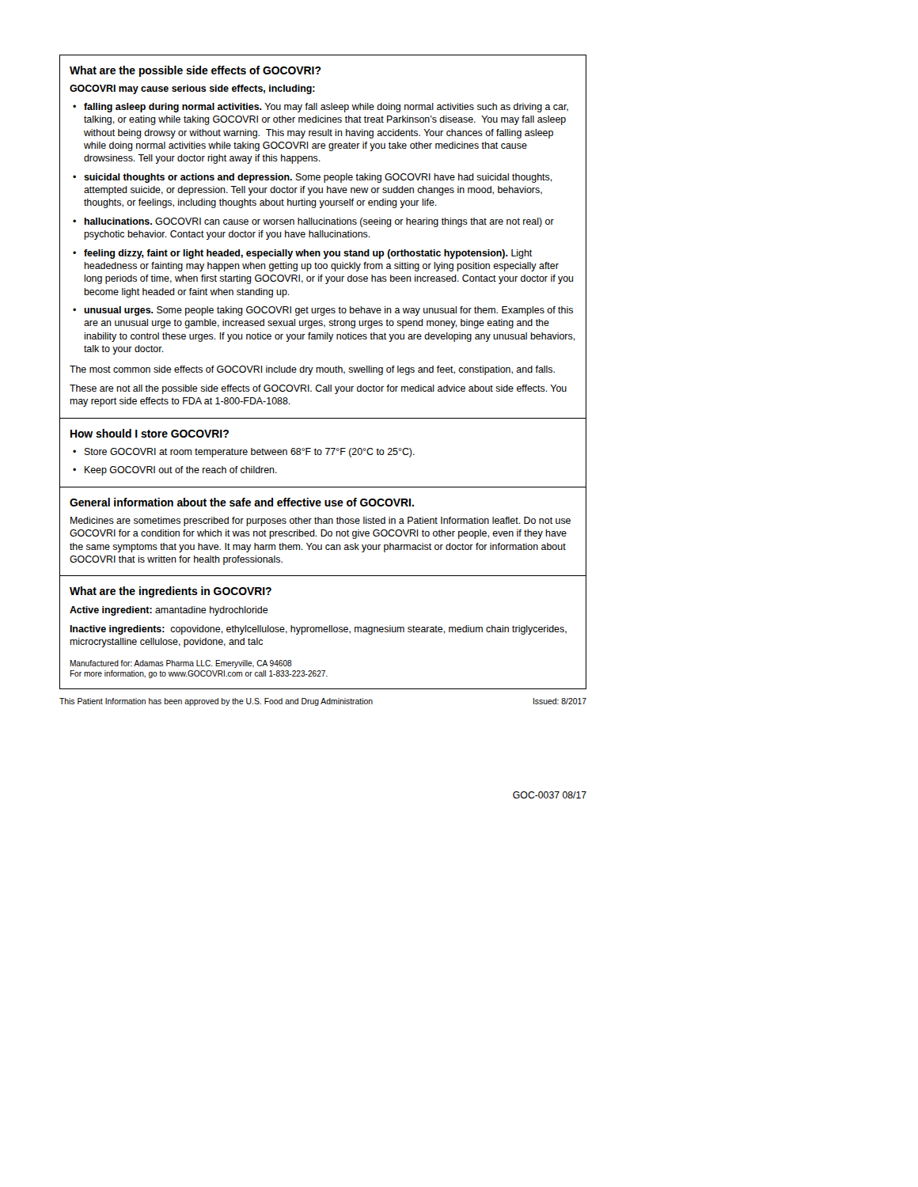What are the possible side effects of GOCOVRI?
GOCOVRI may cause serious side effects, including:
falling asleep during normal activities. You may fall asleep while doing normal activities such as driving a car, talking, or eating while taking GOCOVRI or other medicines that treat Parkinson’s disease. You may fall asleep without being drowsy or without warning. This may result in having accidents. Your chances of falling asleep while doing normal activities while taking GOCOVRI are greater if you take other medicines that cause drowsiness. Tell your doctor right away if this happens.
suicidal thoughts or actions and depression. Some people taking GOCOVRI have had suicidal thoughts, attempted suicide, or depression. Tell your doctor if you have new or sudden changes in mood, behaviors, thoughts, or feelings, including thoughts about hurting yourself or ending your life.
hallucinations. GOCOVRI can cause or worsen hallucinations (seeing or hearing things that are not real) or psychotic behavior. Contact your doctor if you have hallucinations.
feeling dizzy, faint or light headed, especially when you stand up (orthostatic hypotension). Light headedness or fainting may happen when getting up too quickly from a sitting or lying position especially after long periods of time, when first starting GOCOVRI, or if your dose has been increased. Contact your doctor if you become light headed or faint when standing up.
unusual urges. Some people taking GOCOVRI get urges to behave in a way unusual for them. Examples of this are an unusual urge to gamble, increased sexual urges, strong urges to spend money, binge eating and the inability to control these urges. If you notice or your family notices that you are developing any unusual behaviors, talk to your doctor.
The most common side effects of GOCOVRI include dry mouth, swelling of legs and feet, constipation, and falls.
These are not all the possible side effects of GOCOVRI. Call your doctor for medical advice about side effects. You may report side effects to FDA at 1-800-FDA-1088.
How should I store GOCOVRI?
Store GOCOVRI at room temperature between 68°F to 77°F (20°C to 25°C).
Keep GOCOVRI out of the reach of children.
General information about the safe and effective use of GOCOVRI.
Medicines are sometimes prescribed for purposes other than those listed in a Patient Information leaflet. Do not use GOCOVRI for a condition for which it was not prescribed. Do not give GOCOVRI to other people, even if they have the same symptoms that you have. It may harm them. You can ask your pharmacist or doctor for information about GOCOVRI that is written for health professionals.
What are the ingredients in GOCOVRI?
Active ingredient: amantadine hydrochloride
Inactive ingredients: copovidone, ethylcellulose, hypromellose, magnesium stearate, medium chain triglycerides, microcrystalline cellulose, povidone, and talc
Manufactured for: Adamas Pharma LLC. Emeryville, CA 94608
For more information, go to www.GOCOVRI.com or call 1-833-223-2627.
This Patient Information has been approved by the U.S. Food and Drug Administration Issued: 8/2017
GOC-0037 08/17